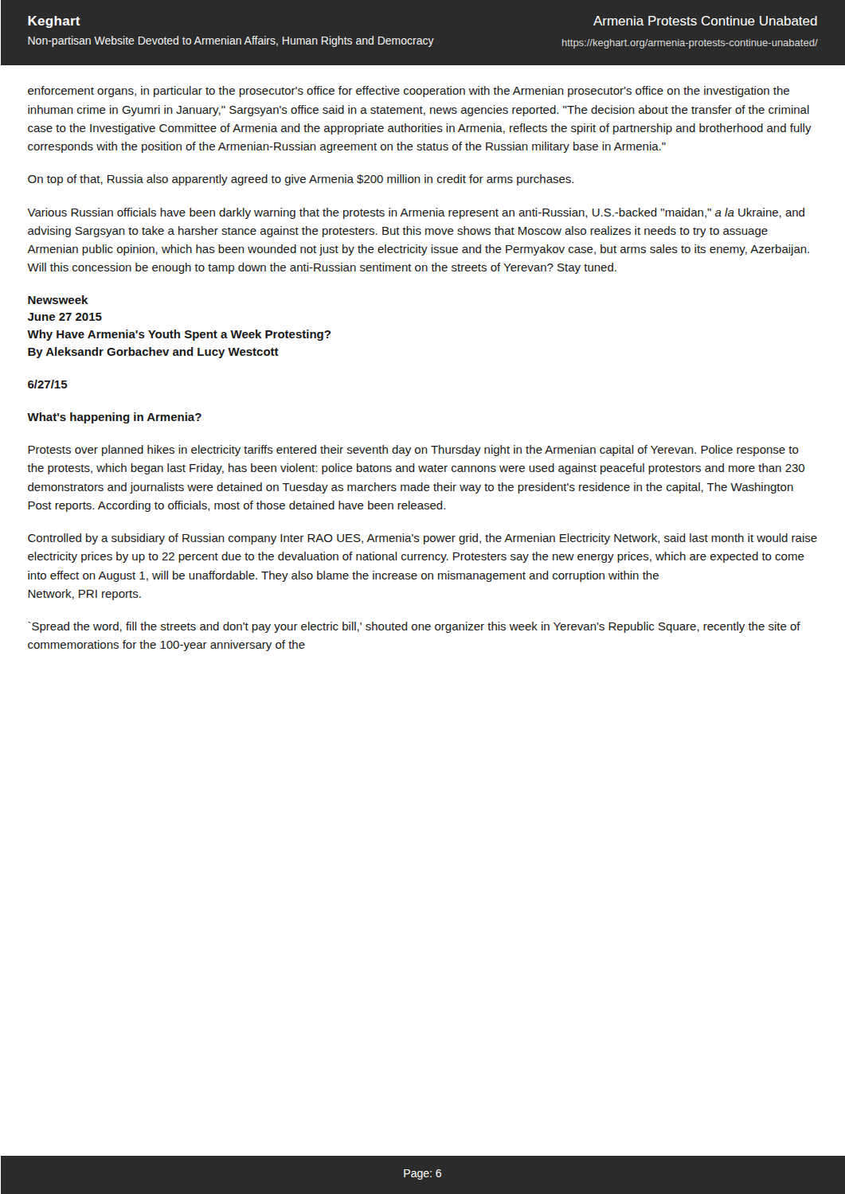Keghart
Non-partisan Website Devoted to Armenian Affairs, Human Rights and Democracy
Armenia Protests Continue Unabated
https://keghart.org/armenia-protests-continue-unabated/
enforcement organs, in particular to the prosecutor's office for effective cooperation with the Armenian prosecutor's office on the investigation the inhuman crime in Gyumri in January," Sargsyan's office said in a statement, news agencies reported. "The decision about the transfer of the criminal case to the Investigative Committee of Armenia and the appropriate authorities in Armenia, reflects the spirit of partnership and brotherhood and fully corresponds with the position of the Armenian-Russian agreement on the status of the Russian military base in Armenia."
On top of that, Russia also apparently agreed to give Armenia $200 million in credit for arms purchases.
Various Russian officials have been darkly warning that the protests in Armenia represent an anti-Russian, U.S.-backed "maidan," a la Ukraine, and advising Sargsyan to take a harsher stance against the protesters. But this move shows that Moscow also realizes it needs to try to assuage Armenian public opinion, which has been wounded not just by the electricity issue and the Permyakov case, but arms sales to its enemy, Azerbaijan. Will this concession be enough to tamp down the anti-Russian sentiment on the streets of Yerevan? Stay tuned.
Newsweek June 27 2015 Why Have Armenia's Youth Spent a Week Protesting? By Aleksandr Gorbachev and Lucy Westcott
6/27/15
What's happening in Armenia?
Protests over planned hikes in electricity tariffs entered their seventh day on Thursday night in the Armenian capital of Yerevan. Police response to the protests, which began last Friday, has been violent: police batons and water cannons were used against peaceful protestors and more than 230 demonstrators and journalists were detained on Tuesday as marchers made their way to the president's residence in the capital, The Washington Post reports. According to officials, most of those detained have been released.
Controlled by a subsidiary of Russian company Inter RAO UES, Armenia's power grid, the Armenian Electricity Network, said last month it would raise electricity prices by up to 22 percent due to the devaluation of national currency. Protesters say the new energy prices, which are expected to come into effect on August 1, will be unaffordable. They also blame the increase on mismanagement and corruption within the
Network, PRI reports.
`Spread the word, fill the streets and don't pay your electric bill,' shouted one organizer this week in Yerevan's Republic Square, recently the site of commemorations for the 100-year anniversary of the
Page: 6